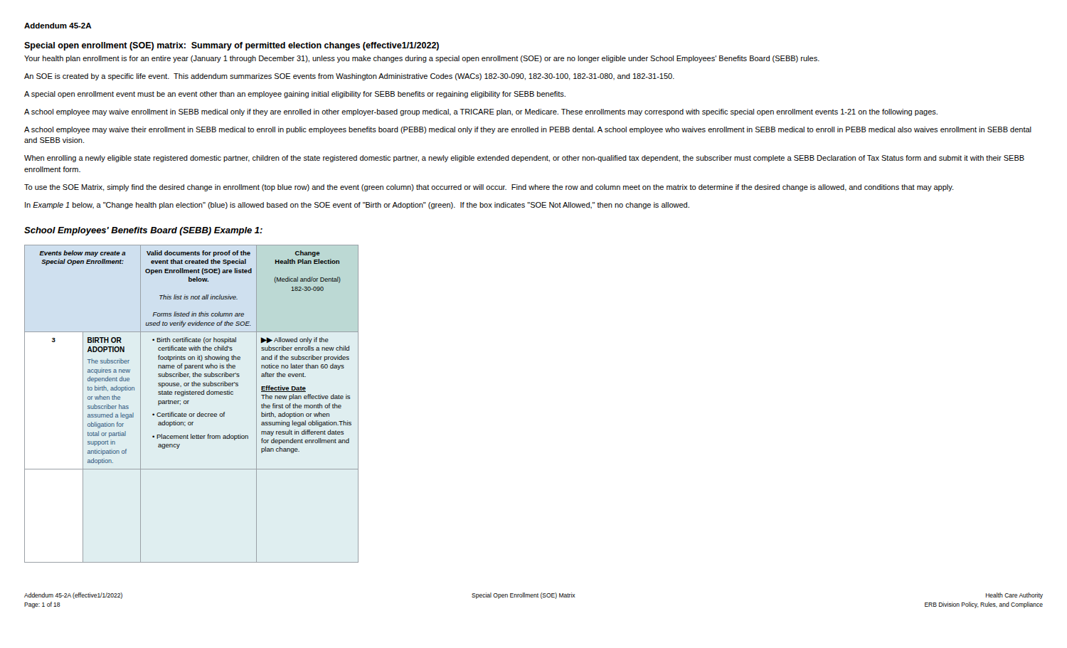Addendum 45-2A
Special open enrollment (SOE) matrix: Summary of permitted election changes (effective1/1/2022)
Your health plan enrollment is for an entire year (January 1 through December 31), unless you make changes during a special open enrollment (SOE) or are no longer eligible under School Employees' Benefits Board (SEBB) rules.
An SOE is created by a specific life event. This addendum summarizes SOE events from Washington Administrative Codes (WACs) 182-30-090, 182-30-100, 182-31-080, and 182-31-150.
A special open enrollment event must be an event other than an employee gaining initial eligibility for SEBB benefits or regaining eligibility for SEBB benefits.
A school employee may waive enrollment in SEBB medical only if they are enrolled in other employer-based group medical, a TRICARE plan, or Medicare. These enrollments may correspond with specific special open enrollment events 1-21 on the following pages.
A school employee may waive their enrollment in SEBB medical to enroll in public employees benefits board (PEBB) medical only if they are enrolled in PEBB dental. A school employee who waives enrollment in SEBB medical to enroll in PEBB medical also waives enrollment in SEBB dental and SEBB vision.
When enrolling a newly eligible state registered domestic partner, children of the state registered domestic partner, a newly eligible extended dependent, or other non-qualified tax dependent, the subscriber must complete a SEBB Declaration of Tax Status form and submit it with their SEBB enrollment form.
To use the SOE Matrix, simply find the desired change in enrollment (top blue row) and the event (green column) that occurred or will occur. Find where the row and column meet on the matrix to determine if the desired change is allowed, and conditions that may apply.
In Example 1 below, a "Change health plan election" (blue) is allowed based on the SOE event of "Birth or Adoption" (green). If the box indicates "SOE Not Allowed," then no change is allowed.
School Employees' Benefits Board (SEBB) Example 1:
| Events below may create a Special Open Enrollment: | Valid documents for proof of the event that created the Special Open Enrollment (SOE) are listed below. This list is not all inclusive. Forms listed in this column are used to verify evidence of the SOE. | Change Health Plan Election (Medical and/or Dental) 182-30-090 |
| --- | --- | --- |
| 3 | BIRTH OR ADOPTION The subscriber acquires a new dependent due to birth, adoption or when the subscriber has assumed a legal obligation for total or partial support in anticipation of adoption. | Birth certificate (or hospital certificate with the child's footprints on it) showing the name of parent who is the subscriber, the subscriber's spouse, or the subscriber's state registered domestic partner; or Certificate or decree of adoption; or Placement letter from adoption agency | ▶▶ Allowed only if the subscriber enrolls a new child and if the subscriber provides notice no later than 60 days after the event. Effective Date The new plan effective date is the first of the month of the birth, adoption or when assuming legal obligation.This may result in different dates for dependent enrollment and plan change. |
Addendum 45-2A (effective1/1/2022)
Page: 1 of 18
Special Open Enrollment (SOE) Matrix
Health Care Authority
ERB Division Policy, Rules, and Compliance